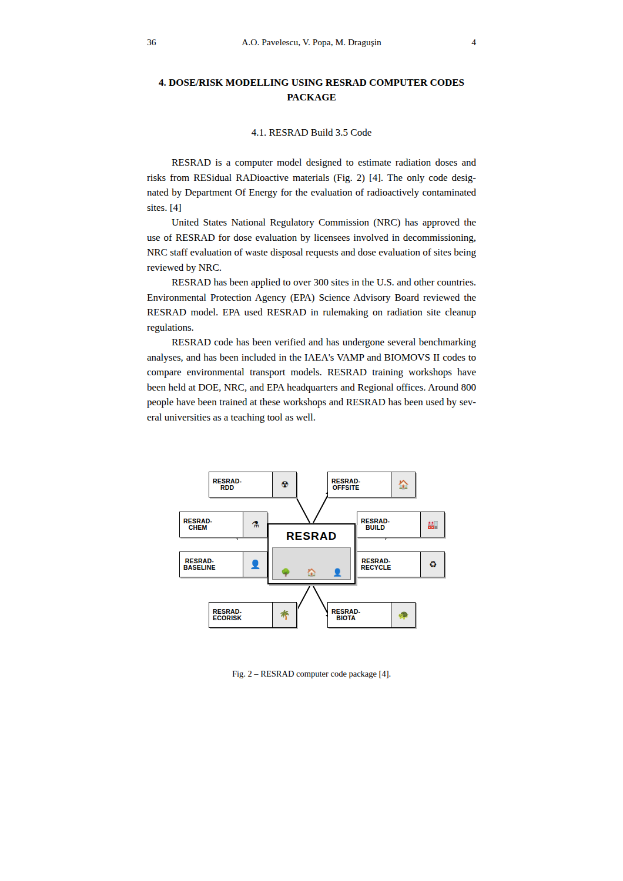36
A.O. Pavelescu, V. Popa, M. Draguşin
4
4. Dose/Risk Modelling Using RESRAD Computer Codes Package
4.1. RESRAD Build 3.5 Code
RESRAD is a computer model designed to estimate radiation doses and risks from RESidual RADioactive materials (Fig. 2) [4]. The only code designated by Department Of Energy for the evaluation of radioactively contaminated sites. [4]
United States National Regulatory Commission (NRC) has approved the use of RESRAD for dose evaluation by licensees involved in decommissioning, NRC staff evaluation of waste disposal requests and dose evaluation of sites being reviewed by NRC.
RESRAD has been applied to over 300 sites in the U.S. and other countries. Environmental Protection Agency (EPA) Science Advisory Board reviewed the RESRAD model. EPA used RESRAD in rulemaking on radiation site cleanup regulations.
RESRAD code has been verified and has undergone several benchmarking analyses, and has been included in the IAEA's VAMP and BIOMOVS II codes to compare environmental transport models. RESRAD training workshops have been held at DOE, NRC, and EPA headquarters and Regional offices. Around 800 people have been trained at these workshops and RESRAD has been used by several universities as a teaching tool as well.
RESRAD-
RDD
☢
RESRAD-
OFFSITE
🏠
RESRAD-
CHEM
⚗
RESRAD-
BUILD
🏭
RESRAD-
BASELINE
👤
RESRAD-
RECYCLE
♻
RESRAD-
ECORISK
🌴
RESRAD-
BIOTA
🐢
RESRAD
🌳🏠👤
Fig. 2 – RESRAD computer code package [4].